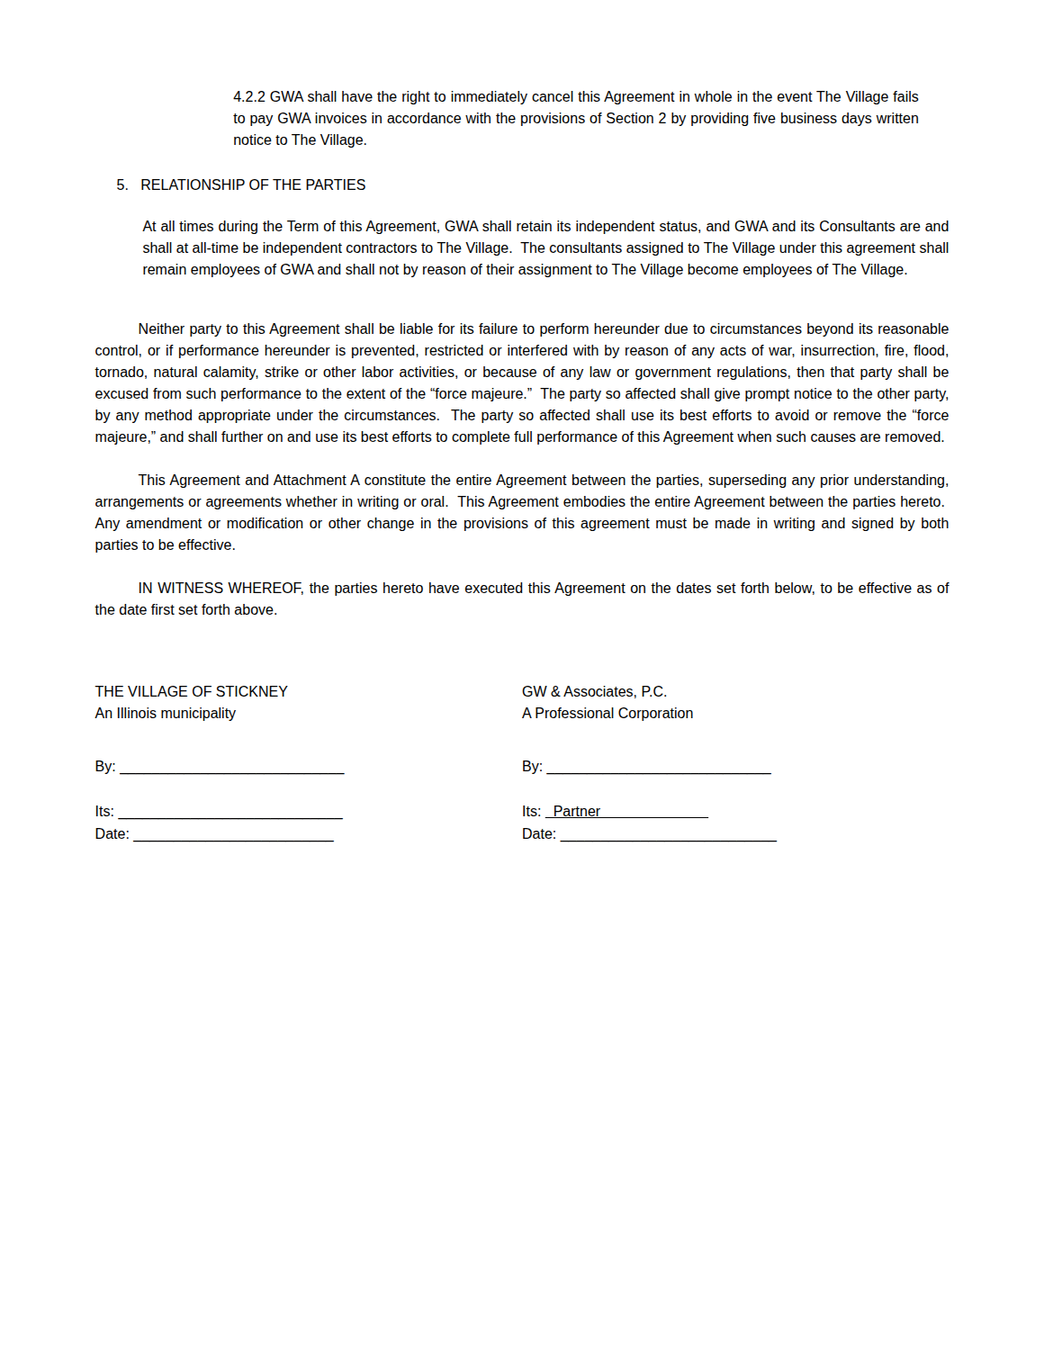4.2.2 GWA shall have the right to immediately cancel this Agreement in whole in the event The Village fails to pay GWA invoices in accordance with the provisions of Section 2 by providing five business days written notice to The Village.
5. RELATIONSHIP OF THE PARTIES
At all times during the Term of this Agreement, GWA shall retain its independent status, and GWA and its Consultants are and shall at all-time be independent contractors to The Village. The consultants assigned to The Village under this agreement shall remain employees of GWA and shall not by reason of their assignment to The Village become employees of The Village.
Neither party to this Agreement shall be liable for its failure to perform hereunder due to circumstances beyond its reasonable control, or if performance hereunder is prevented, restricted or interfered with by reason of any acts of war, insurrection, fire, flood, tornado, natural calamity, strike or other labor activities, or because of any law or government regulations, then that party shall be excused from such performance to the extent of the “force majeure.” The party so affected shall give prompt notice to the other party, by any method appropriate under the circumstances. The party so affected shall use its best efforts to avoid or remove the “force majeure,” and shall further on and use its best efforts to complete full performance of this Agreement when such causes are removed.
This Agreement and Attachment A constitute the entire Agreement between the parties, superseding any prior understanding, arrangements or agreements whether in writing or oral. This Agreement embodies the entire Agreement between the parties hereto. Any amendment or modification or other change in the provisions of this agreement must be made in writing and signed by both parties to be effective.
IN WITNESS WHEREOF, the parties hereto have executed this Agreement on the dates set forth below, to be effective as of the date first set forth above.
| THE VILLAGE OF STICKNEY An Illinois municipality By: ____________________________ Its: ____________________________ Date: _________________________ | GW & Associates, P.C. A Professional Corporation By: ____________________________ Its: Partner Date: ___________________________ |